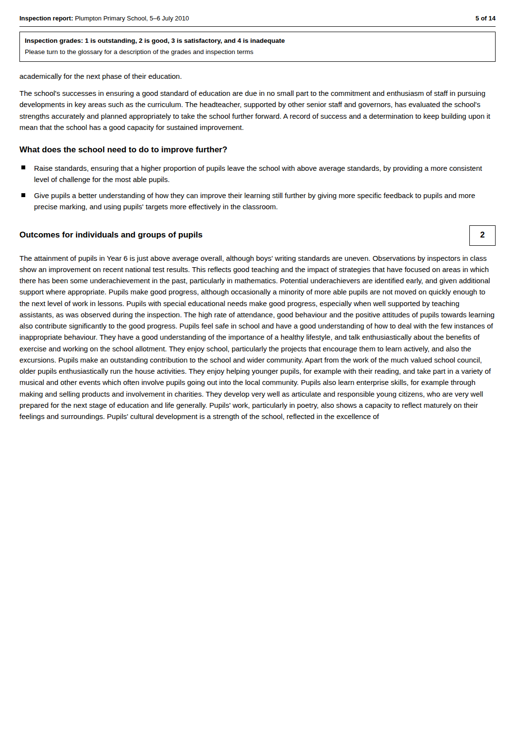Inspection report: Plumpton Primary School, 5–6 July 2010
5 of 14
Inspection grades: 1 is outstanding, 2 is good, 3 is satisfactory, and 4 is inadequate
Please turn to the glossary for a description of the grades and inspection terms
academically for the next phase of their education.
The school's successes in ensuring a good standard of education are due in no small part to the commitment and enthusiasm of staff in pursuing developments in key areas such as the curriculum. The headteacher, supported by other senior staff and governors, has evaluated the school's strengths accurately and planned appropriately to take the school further forward. A record of success and a determination to keep building upon it mean that the school has a good capacity for sustained improvement.
What does the school need to do to improve further?
Raise standards, ensuring that a higher proportion of pupils leave the school with above average standards, by providing a more consistent level of challenge for the most able pupils.
Give pupils a better understanding of how they can improve their learning still further by giving more specific feedback to pupils and more precise marking, and using pupils' targets more effectively in the classroom.
Outcomes for individuals and groups of pupils
2
The attainment of pupils in Year 6 is just above average overall, although boys' writing standards are uneven. Observations by inspectors in class show an improvement on recent national test results. This reflects good teaching and the impact of strategies that have focused on areas in which there has been some underachievement in the past, particularly in mathematics. Potential underachievers are identified early, and given additional support where appropriate. Pupils make good progress, although occasionally a minority of more able pupils are not moved on quickly enough to the next level of work in lessons. Pupils with special educational needs make good progress, especially when well supported by teaching assistants, as was observed during the inspection. The high rate of attendance, good behaviour and the positive attitudes of pupils towards learning also contribute significantly to the good progress. Pupils feel safe in school and have a good understanding of how to deal with the few instances of inappropriate behaviour. They have a good understanding of the importance of a healthy lifestyle, and talk enthusiastically about the benefits of exercise and working on the school allotment. They enjoy school, particularly the projects that encourage them to learn actively, and also the excursions. Pupils make an outstanding contribution to the school and wider community. Apart from the work of the much valued school council, older pupils enthusiastically run the house activities. They enjoy helping younger pupils, for example with their reading, and take part in a variety of musical and other events which often involve pupils going out into the local community. Pupils also learn enterprise skills, for example through making and selling products and involvement in charities. They develop very well as articulate and responsible young citizens, who are very well prepared for the next stage of education and life generally. Pupils' work, particularly in poetry, also shows a capacity to reflect maturely on their feelings and surroundings. Pupils' cultural development is a strength of the school, reflected in the excellence of